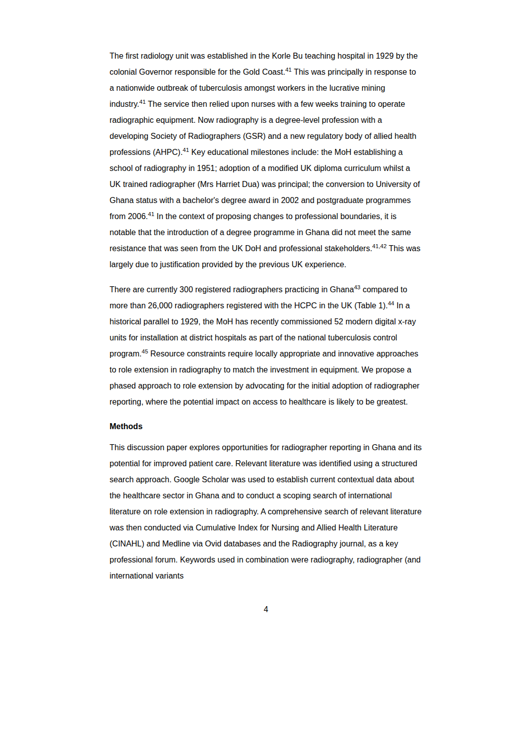The first radiology unit was established in the Korle Bu teaching hospital in 1929 by the colonial Governor responsible for the Gold Coast.41 This was principally in response to a nationwide outbreak of tuberculosis amongst workers in the lucrative mining industry.41 The service then relied upon nurses with a few weeks training to operate radiographic equipment. Now radiography is a degree-level profession with a developing Society of Radiographers (GSR) and a new regulatory body of allied health professions (AHPC).41 Key educational milestones include: the MoH establishing a school of radiography in 1951; adoption of a modified UK diploma curriculum whilst a UK trained radiographer (Mrs Harriet Dua) was principal; the conversion to University of Ghana status with a bachelor's degree award in 2002 and postgraduate programmes from 2006.41 In the context of proposing changes to professional boundaries, it is notable that the introduction of a degree programme in Ghana did not meet the same resistance that was seen from the UK DoH and professional stakeholders.41,42 This was largely due to justification provided by the previous UK experience.
There are currently 300 registered radiographers practicing in Ghana43 compared to more than 26,000 radiographers registered with the HCPC in the UK (Table 1).44 In a historical parallel to 1929, the MoH has recently commissioned 52 modern digital x-ray units for installation at district hospitals as part of the national tuberculosis control program.45 Resource constraints require locally appropriate and innovative approaches to role extension in radiography to match the investment in equipment. We propose a phased approach to role extension by advocating for the initial adoption of radiographer reporting, where the potential impact on access to healthcare is likely to be greatest.
Methods
This discussion paper explores opportunities for radiographer reporting in Ghana and its potential for improved patient care. Relevant literature was identified using a structured search approach. Google Scholar was used to establish current contextual data about the healthcare sector in Ghana and to conduct a scoping search of international literature on role extension in radiography. A comprehensive search of relevant literature was then conducted via Cumulative Index for Nursing and Allied Health Literature (CINAHL) and Medline via Ovid databases and the Radiography journal, as a key professional forum. Keywords used in combination were radiography, radiographer (and international variants
4